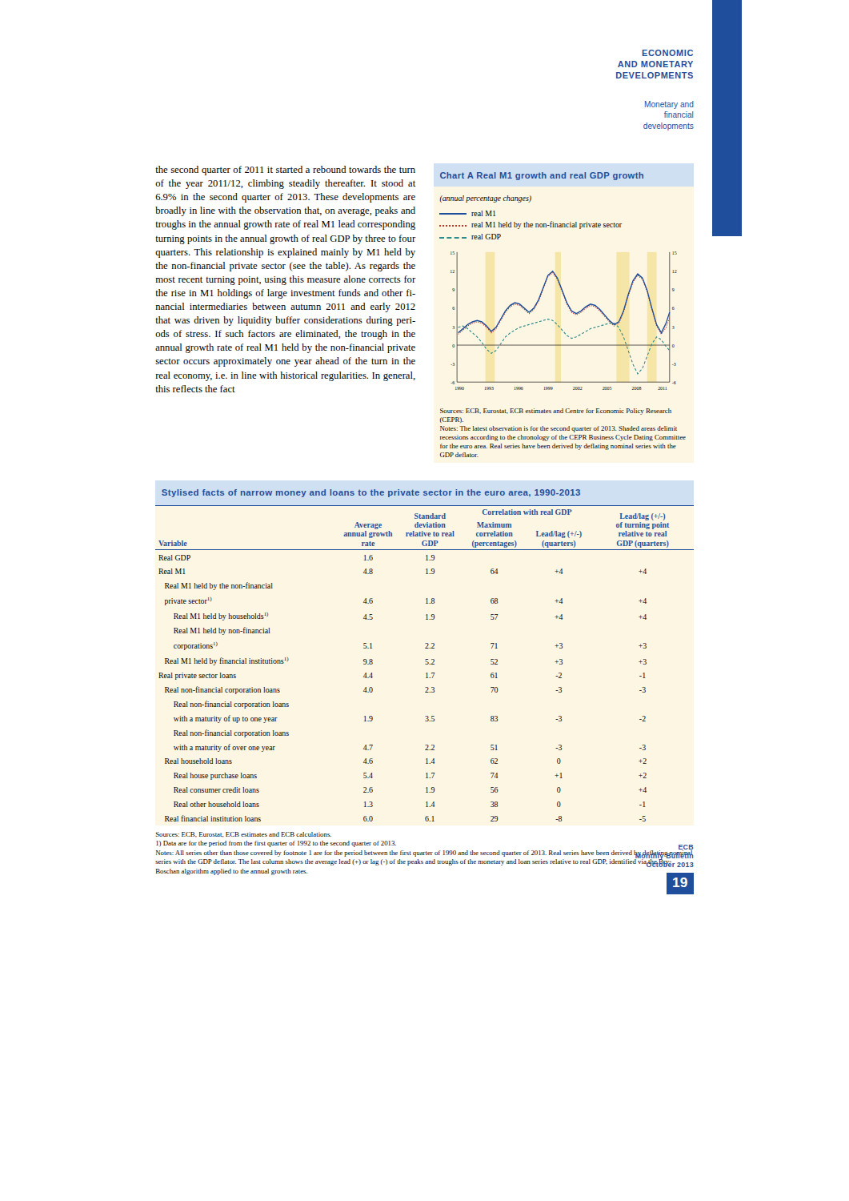ECONOMIC
AND MONETARY
DEVELOPMENTS
Monetary and
financial
developments
the second quarter of 2011 it started a rebound towards the turn of the year 2011/12, climbing steadily thereafter. It stood at 6.9% in the second quarter of 2013. These developments are broadly in line with the observation that, on average, peaks and troughs in the annual growth rate of real M1 lead corresponding turning points in the annual growth of real GDP by three to four quarters. This relationship is explained mainly by M1 held by the non-financial private sector (see the table). As regards the most recent turning point, using this measure alone corrects for the rise in M1 holdings of large investment funds and other financial intermediaries between autumn 2011 and early 2012 that was driven by liquidity buffer considerations during periods of stress. If such factors are eliminated, the trough in the annual growth rate of real M1 held by the non-financial private sector occurs approximately one year ahead of the turn in the real economy, i.e. in line with historical regularities. In general, this reflects the fact
Chart A Real M1 growth and real GDP growth
(annual percentage changes)
real M1
real M1 held by the non-financial private sector
real GDP
15 12 9 6 3 0 -3 -6 15 12 9 6 3 0 -3 -6 1990 1993 1996 1999 2002 2005 2008 2011
Sources: ECB, Eurostat, ECB estimates and Centre for Economic Policy Research (CEPR).
Notes: The latest observation is for the second quarter of 2013. Shaded areas delimit recessions according to the chronology of the CEPR Business Cycle Dating Committee for the euro area. Real series have been derived by deflating nominal series with the GDP deflator.
Stylised facts of narrow money and loans to the private sector in the euro area, 1990-2013
| Variable | Average annual growth rate | Standard deviation relative to real GDP | Correlation with real GDP | Lead/lag (+/-) of turning point relative to real GDP (quarters) |
| --- | --- | --- | --- | --- |
| Maximum correlation (percentages) | Lead/lag (+/-) (quarters) |
| Real GDP | 1.6 | 1.9 | | | |
| Real M1 | 4.8 | 1.9 | 64 | +4 | +4 |
| Real M1 held by the non-financial | | | | | |
| private sector 1) | 4.6 | 1.8 | 68 | +4 | +4 |
| Real M1 held by households 1) | 4.5 | 1.9 | 57 | +4 | +4 |
| Real M1 held by non-financial | | | | | |
| corporations 1) | 5.1 | 2.2 | 71 | +3 | +3 |
| Real M1 held by financial institutions 1) | 9.8 | 5.2 | 52 | +3 | +3 |
| Real private sector loans | 4.4 | 1.7 | 61 | -2 | -1 |
| Real non-financial corporation loans | 4.0 | 2.3 | 70 | -3 | -3 |
| Real non-financial corporation loans | | | | | |
| with a maturity of up to one year | 1.9 | 3.5 | 83 | -3 | -2 |
| Real non-financial corporation loans | | | | | |
| with a maturity of over one year | 4.7 | 2.2 | 51 | -3 | -3 |
| Real household loans | 4.6 | 1.4 | 62 | 0 | +2 |
| Real house purchase loans | 5.4 | 1.7 | 74 | +1 | +2 |
| Real consumer credit loans | 2.6 | 1.9 | 56 | 0 | +4 |
| Real other household loans | 1.3 | 1.4 | 38 | 0 | -1 |
| Real financial institution loans | 6.0 | 6.1 | 29 | -8 | -5 |
Sources: ECB, Eurostat, ECB estimates and ECB calculations.
1) Data are for the period from the first quarter of 1992 to the second quarter of 2013.
Notes: All series other than those covered by footnote 1 are for the period between the first quarter of 1990 and the second quarter of 2013. Real series have been derived by deflating nominal series with the GDP deflator. The last column shows the average lead (+) or lag (-) of the peaks and troughs of the monetary and loan series relative to real GDP, identified via the Bry-Boschan algorithm applied to the annual growth rates.
ECB
Monthly Bulletin
October 2013
19